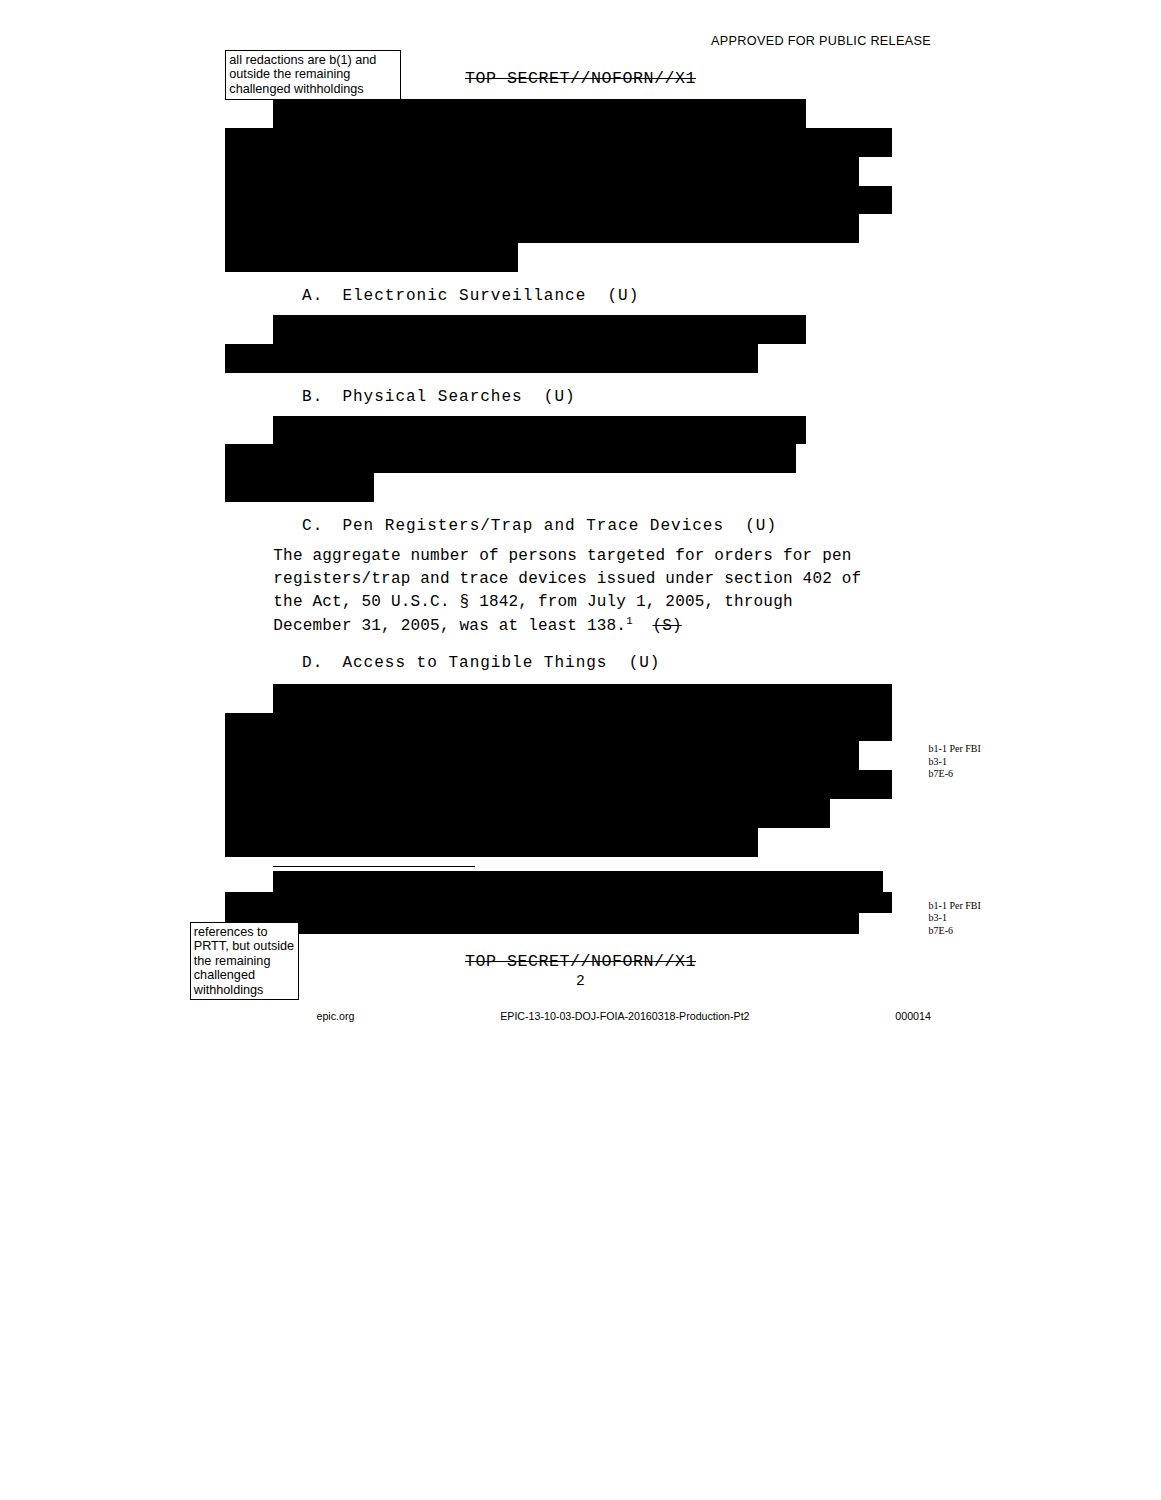APPROVED FOR PUBLIC RELEASE
all redactions are b(1) and outside the remaining challenged withholdings
TOP SECRET//NOFORN//X1
A. Electronic Surveillance (U)
B. Physical Searches (U)
C. Pen Registers/Trap and Trace Devices (U)
The aggregate number of persons targeted for orders for pen registers/trap and trace devices issued under section 402 of the Act, 50 U.S.C. § 1842, from July 1, 2005, through December 31, 2005, was at least 138.1 (S)
D. Access to Tangible Things (U)
b1-1 Per FBI
b3-1
b7E-6
b1-1 Per FBI
b3-1
b7E-6
references to PRTT, but outside the remaining challenged withholdings
TOP SECRET//NOFORN//X1
2
epic.org
EPIC-13-10-03-DOJ-FOIA-20160318-Production-Pt2
000014